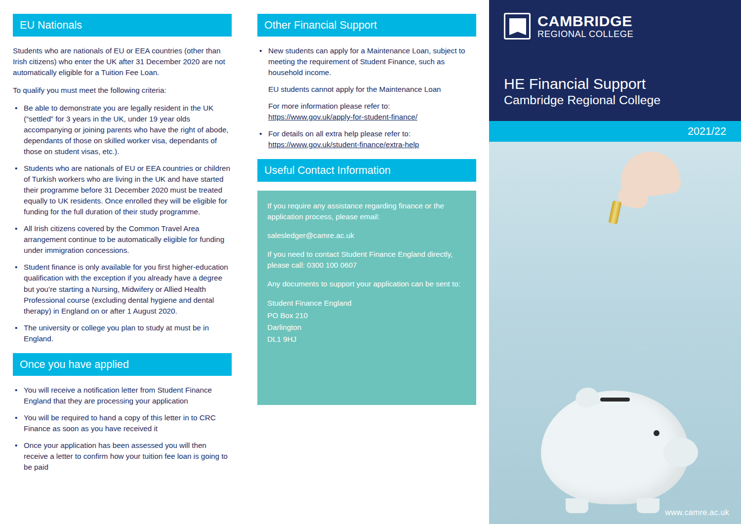EU Nationals
Students who are nationals of EU or EEA countries (other than Irish citizens) who enter the UK after 31 December 2020 are not automatically eligible for a Tuition Fee Loan.
To qualify you must meet the following criteria:
Be able to demonstrate you are legally resident in the UK (“settled” for 3 years in the UK, under 19 year olds accompanying or joining parents who have the right of abode, dependants of those on skilled worker visa, dependants of those on student visas, etc.).
Students who are nationals of EU or EEA countries or children of Turkish workers who are living in the UK and have started their programme before 31 December 2020 must be treated equally to UK residents. Once enrolled they will be eligible for funding for the full duration of their study programme.
All Irish citizens covered by the Common Travel Area arrangement continue to be automatically eligible for funding under immigration concessions.
Student finance is only available for you first higher-education qualification with the exception if you already have a degree but you’re starting a Nursing, Midwifery or Allied Health Professional course (excluding dental hygiene and dental therapy) in England on or after 1 August 2020.
The university or college you plan to study at must be in England.
Once you have applied
You will receive a notification letter from Student Finance England that they are processing your application
You will be required to hand a copy of this letter in to CRC Finance as soon as you have received it
Once your application has been assessed you will then receive a letter to confirm how your tuition fee loan is going to be paid
Other Financial Support
New students can apply for a Maintenance Loan, subject to meeting the requirement of Student Finance, such as household income.
EU students cannot apply for the Maintenance Loan
For more information please refer to:
https://www.gov.uk/apply-for-student-finance/
For details on all extra help please refer to:
https://www.gov.uk/student-finance/extra-help
Useful Contact Information
If you require any assistance regarding finance or the application process, please email:
salesledger@camre.ac.uk
If you need to contact Student Finance England directly, please call: 0300 100 0607
Any documents to support your application can be sent to:
Student Finance England
PO Box 210
Darlington
DL1 9HJ
CAMBRIDGE REGIONAL COLLEGE
HE Financial Support Cambridge Regional College
2021/22
www.camre.ac.uk